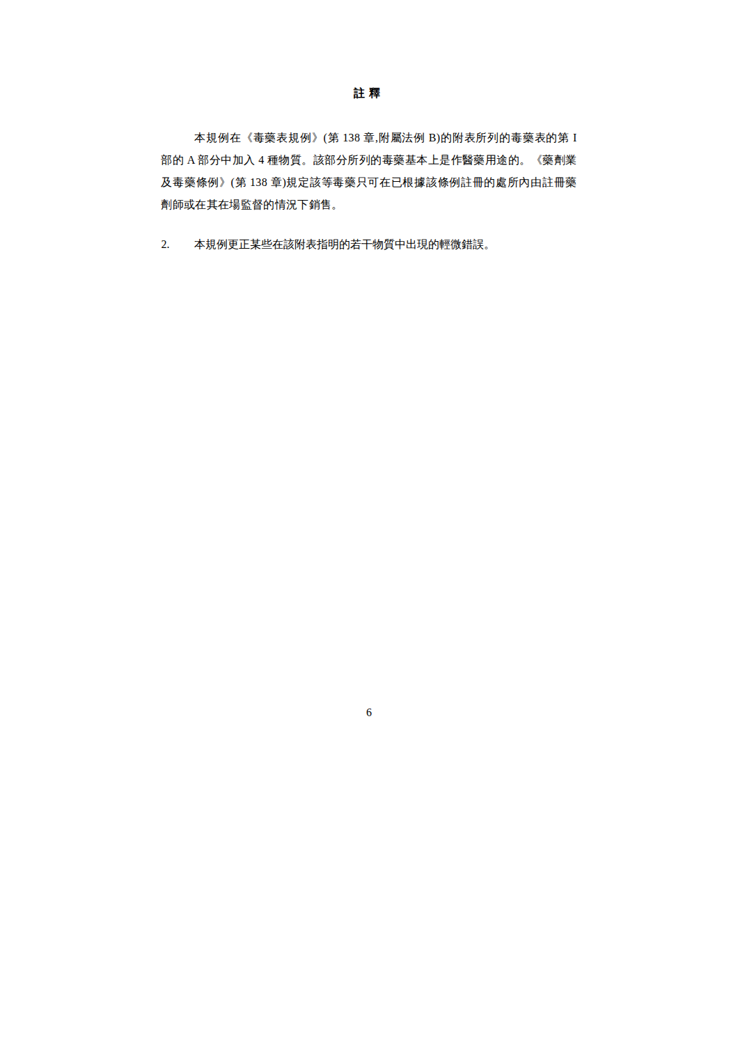註釋
本規例在《毒藥表規例》(第 138 章,附屬法例 B)的附表所列的毒藥表的第 I 部的 A 部分中加入 4 種物質。該部分所列的毒藥基本上是作醫藥用途的。《藥劑業及毒藥條例》(第 138 章)規定該等毒藥只可在已根據該條例註冊的處所內由註冊藥劑師或在其在場監督的情況下銷售。
2.
本規例更正某些在該附表指明的若干物質中出現的輕微錯誤。
6